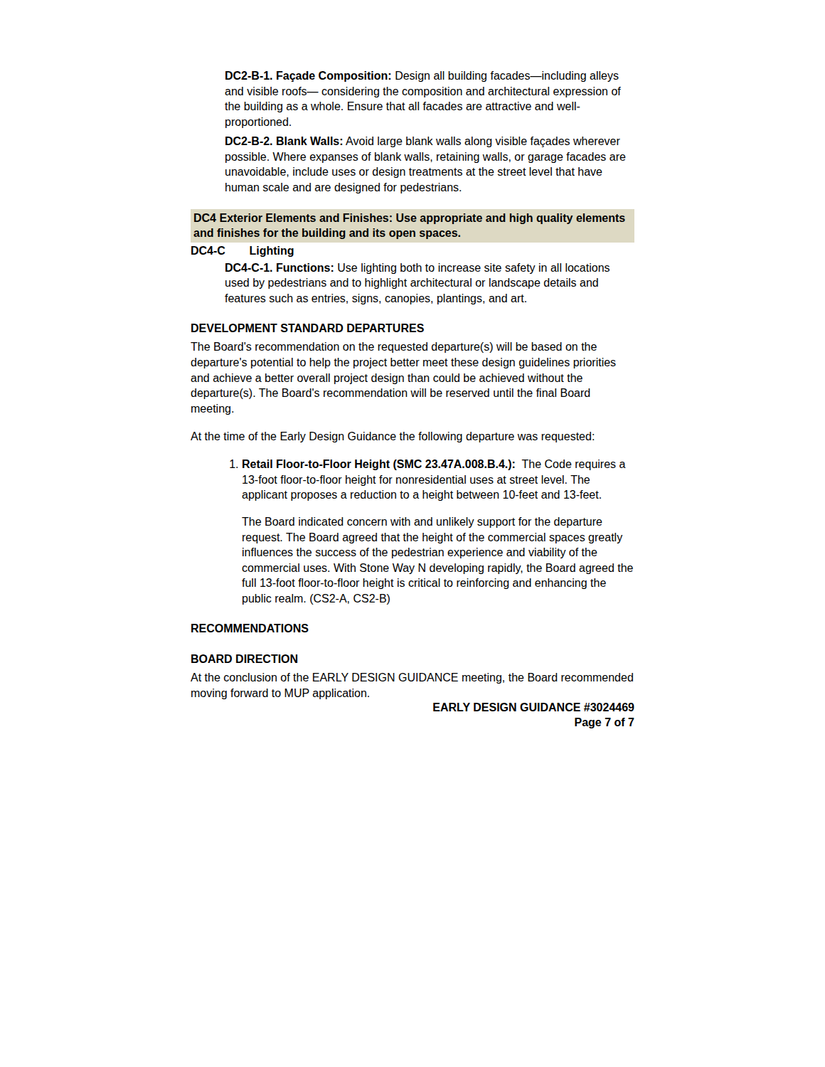DC2-B-1. Façade Composition: Design all building facades—including alleys and visible roofs— considering the composition and architectural expression of the building as a whole. Ensure that all facades are attractive and well-proportioned.
DC2-B-2. Blank Walls: Avoid large blank walls along visible façades wherever possible. Where expanses of blank walls, retaining walls, or garage facades are unavoidable, include uses or design treatments at the street level that have human scale and are designed for pedestrians.
DC4 Exterior Elements and Finishes: Use appropriate and high quality elements and finishes for the building and its open spaces.
DC4-C Lighting
DC4-C-1. Functions: Use lighting both to increase site safety in all locations used by pedestrians and to highlight architectural or landscape details and features such as entries, signs, canopies, plantings, and art.
DEVELOPMENT STANDARD DEPARTURES
The Board's recommendation on the requested departure(s) will be based on the departure's potential to help the project better meet these design guidelines priorities and achieve a better overall project design than could be achieved without the departure(s). The Board's recommendation will be reserved until the final Board meeting.
At the time of the Early Design Guidance the following departure was requested:
Retail Floor-to-Floor Height (SMC 23.47A.008.B.4.): The Code requires a 13-foot floor-to-floor height for nonresidential uses at street level. The applicant proposes a reduction to a height between 10-feet and 13-feet.
The Board indicated concern with and unlikely support for the departure request. The Board agreed that the height of the commercial spaces greatly influences the success of the pedestrian experience and viability of the commercial uses. With Stone Way N developing rapidly, the Board agreed the full 13-foot floor-to-floor height is critical to reinforcing and enhancing the public realm. (CS2-A, CS2-B)
RECOMMENDATIONS
BOARD DIRECTION
At the conclusion of the EARLY DESIGN GUIDANCE meeting, the Board recommended moving forward to MUP application.
EARLY DESIGN GUIDANCE #3024469
Page 7 of 7